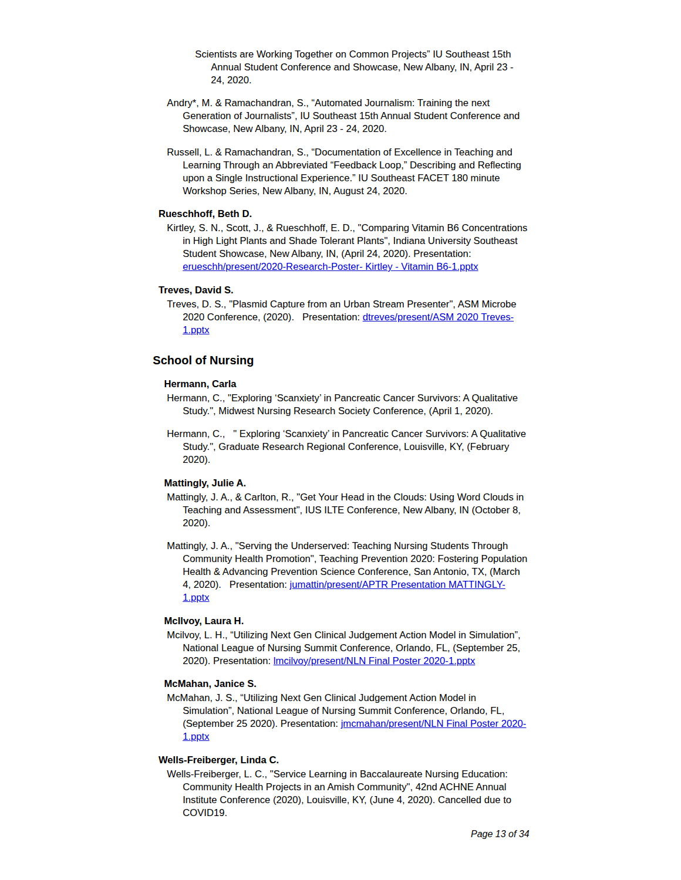Scientists are Working Together on Common Projects” IU Southeast 15th Annual Student Conference and Showcase, New Albany, IN, April 23 - 24, 2020.
Andry*, M. & Ramachandran, S., “Automated Journalism: Training the next Generation of Journalists”, IU Southeast 15th Annual Student Conference and Showcase, New Albany, IN, April 23 - 24, 2020.
Russell, L. & Ramachandran, S., “Documentation of Excellence in Teaching and Learning Through an Abbreviated “Feedback Loop,” Describing and Reflecting upon a Single Instructional Experience.” IU Southeast FACET 180 minute Workshop Series, New Albany, IN, August 24, 2020.
Rueschhoff, Beth D.
Kirtley, S. N., Scott, J., & Rueschhoff, E. D., "Comparing Vitamin B6 Concentrations in High Light Plants and Shade Tolerant Plants", Indiana University Southeast Student Showcase, New Albany, IN, (April 24, 2020). Presentation: erueschh/present/2020-Research-Poster- Kirtley - Vitamin B6-1.pptx
Treves, David S.
Treves, D. S., "Plasmid Capture from an Urban Stream Presenter", ASM Microbe 2020 Conference, (2020). Presentation: dtreves/present/ASM 2020 Treves-1.pptx
School of Nursing
Hermann, Carla
Hermann, C., "Exploring ‘Scanxiety’ in Pancreatic Cancer Survivors: A Qualitative Study.", Midwest Nursing Research Society Conference, (April 1, 2020).
Hermann, C., " Exploring ‘Scanxiety’ in Pancreatic Cancer Survivors: A Qualitative Study.", Graduate Research Regional Conference, Louisville, KY, (February 2020).
Mattingly, Julie A.
Mattingly, J. A., & Carlton, R., "Get Your Head in the Clouds: Using Word Clouds in Teaching and Assessment", IUS ILTE Conference, New Albany, IN (October 8, 2020).
Mattingly, J. A., "Serving the Underserved: Teaching Nursing Students Through Community Health Promotion", Teaching Prevention 2020: Fostering Population Health & Advancing Prevention Science Conference, San Antonio, TX, (March 4, 2020). Presentation: jumattin/present/APTR Presentation MATTINGLY-1.pptx
McIlvoy, Laura H.
Mcilvoy, L. H., “Utilizing Next Gen Clinical Judgement Action Model in Simulation”, National League of Nursing Summit Conference, Orlando, FL, (September 25, 2020). Presentation: lmcilvoy/present/NLN Final Poster 2020-1.pptx
McMahan, Janice S.
McMahan, J. S., “Utilizing Next Gen Clinical Judgement Action Model in Simulation”, National League of Nursing Summit Conference, Orlando, FL, (September 25 2020). Presentation: jmcmahan/present/NLN Final Poster 2020-1.pptx
Wells-Freiberger, Linda C.
Wells-Freiberger, L. C., "Service Learning in Baccalaureate Nursing Education: Community Health Projects in an Amish Community", 42nd ACHNE Annual Institute Conference (2020), Louisville, KY, (June 4, 2020). Cancelled due to COVID19.
Page 13 of 34